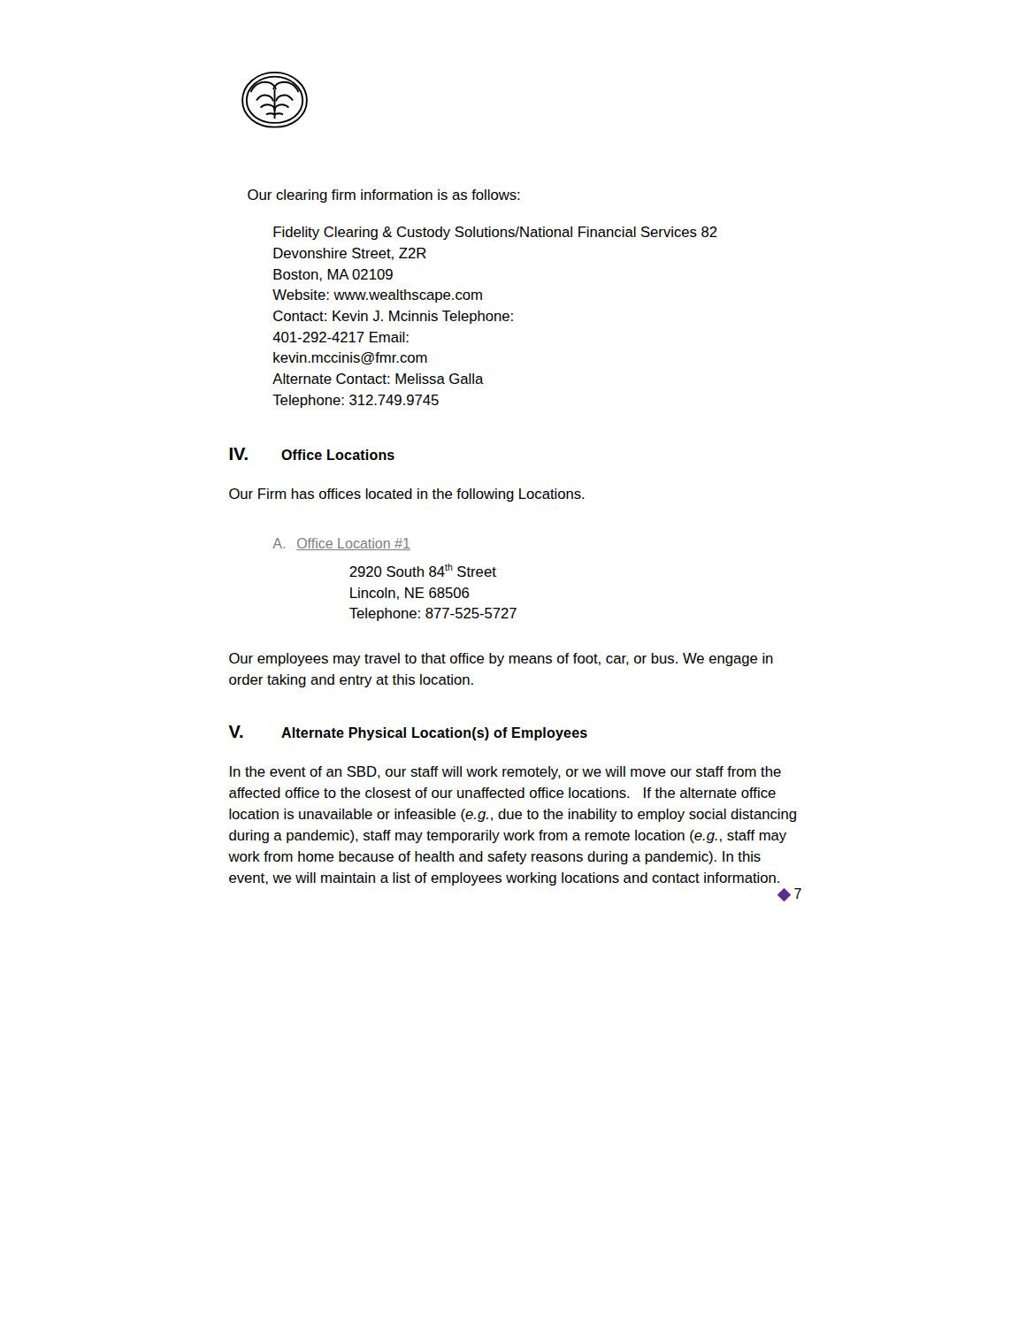Our clearing firm information is as follows:
Fidelity Clearing & Custody Solutions/National Financial Services 82
Devonshire Street, Z2R
Boston, MA 02109
Website: www.wealthscape.com
Contact: Kevin J. Mcinnis Telephone:
401-292-4217 Email:
kevin.mccinis@fmr.com
Alternate Contact: Melissa Galla
Telephone: 312.749.9745
IV. Office Locations
Our Firm has offices located in the following Locations.
A. Office Location #1
2920 South 84th Street
Lincoln, NE 68506
Telephone: 877-525-5727
Our employees may travel to that office by means of foot, car, or bus. We engage in order taking and entry at this location.
V. Alternate Physical Location(s) of Employees
In the event of an SBD, our staff will work remotely, or we will move our staff from the affected office to the closest of our unaffected office locations. If the alternate office location is unavailable or infeasible (e.g., due to the inability to employ social distancing during a pandemic), staff may temporarily work from a remote location (e.g., staff may work from home because of health and safety reasons during a pandemic). In this event, we will maintain a list of employees working locations and contact information.
7